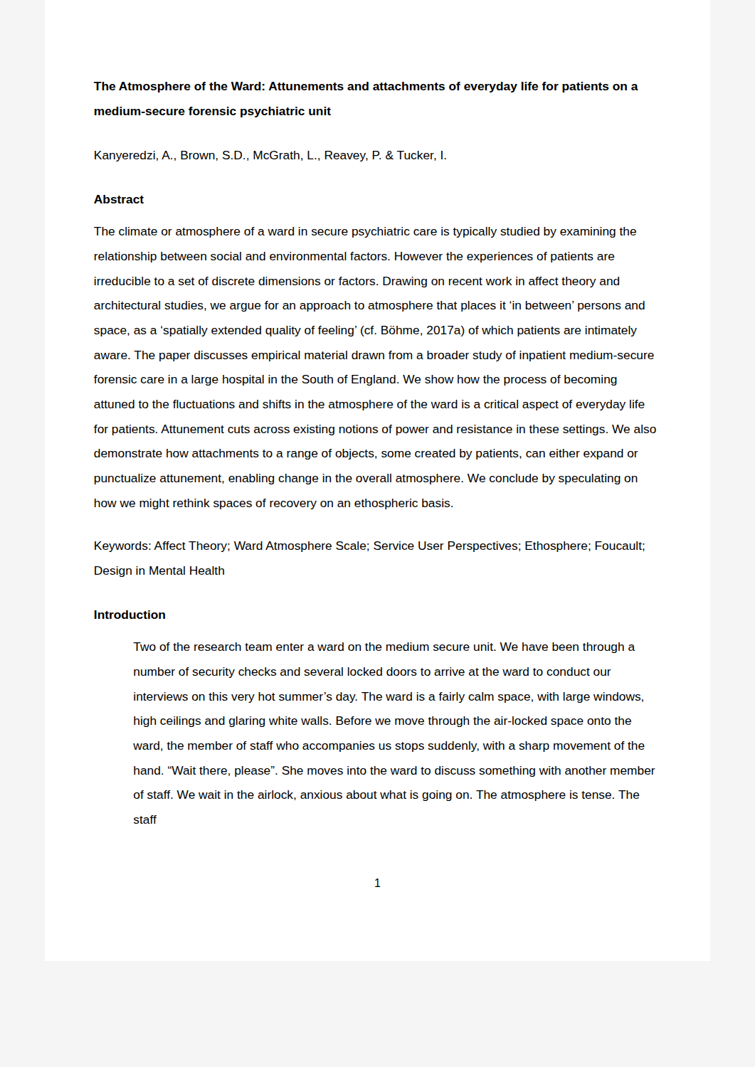The Atmosphere of the Ward: Attunements and attachments of everyday life for patients on a medium-secure forensic psychiatric unit
Kanyeredzi, A., Brown, S.D., McGrath, L., Reavey, P. & Tucker, I.
Abstract
The climate or atmosphere of a ward in secure psychiatric care is typically studied by examining the relationship between social and environmental factors. However the experiences of patients are irreducible to a set of discrete dimensions or factors. Drawing on recent work in affect theory and architectural studies, we argue for an approach to atmosphere that places it ‘in between’ persons and space, as a ‘spatially extended quality of feeling’ (cf. Böhme, 2017a) of which patients are intimately aware. The paper discusses empirical material drawn from a broader study of inpatient medium-secure forensic care in a large hospital in the South of England. We show how the process of becoming attuned to the fluctuations and shifts in the atmosphere of the ward is a critical aspect of everyday life for patients. Attunement cuts across existing notions of power and resistance in these settings. We also demonstrate how attachments to a range of objects, some created by patients, can either expand or punctualize attunement, enabling change in the overall atmosphere. We conclude by speculating on how we might rethink spaces of recovery on an ethospheric basis.
Keywords: Affect Theory; Ward Atmosphere Scale; Service User Perspectives; Ethosphere; Foucault; Design in Mental Health
Introduction
Two of the research team enter a ward on the medium secure unit. We have been through a number of security checks and several locked doors to arrive at the ward to conduct our interviews on this very hot summer’s day. The ward is a fairly calm space, with large windows, high ceilings and glaring white walls. Before we move through the air-locked space onto the ward, the member of staff who accompanies us stops suddenly, with a sharp movement of the hand. “Wait there, please”. She moves into the ward to discuss something with another member of staff. We wait in the airlock, anxious about what is going on. The atmosphere is tense. The staff
1